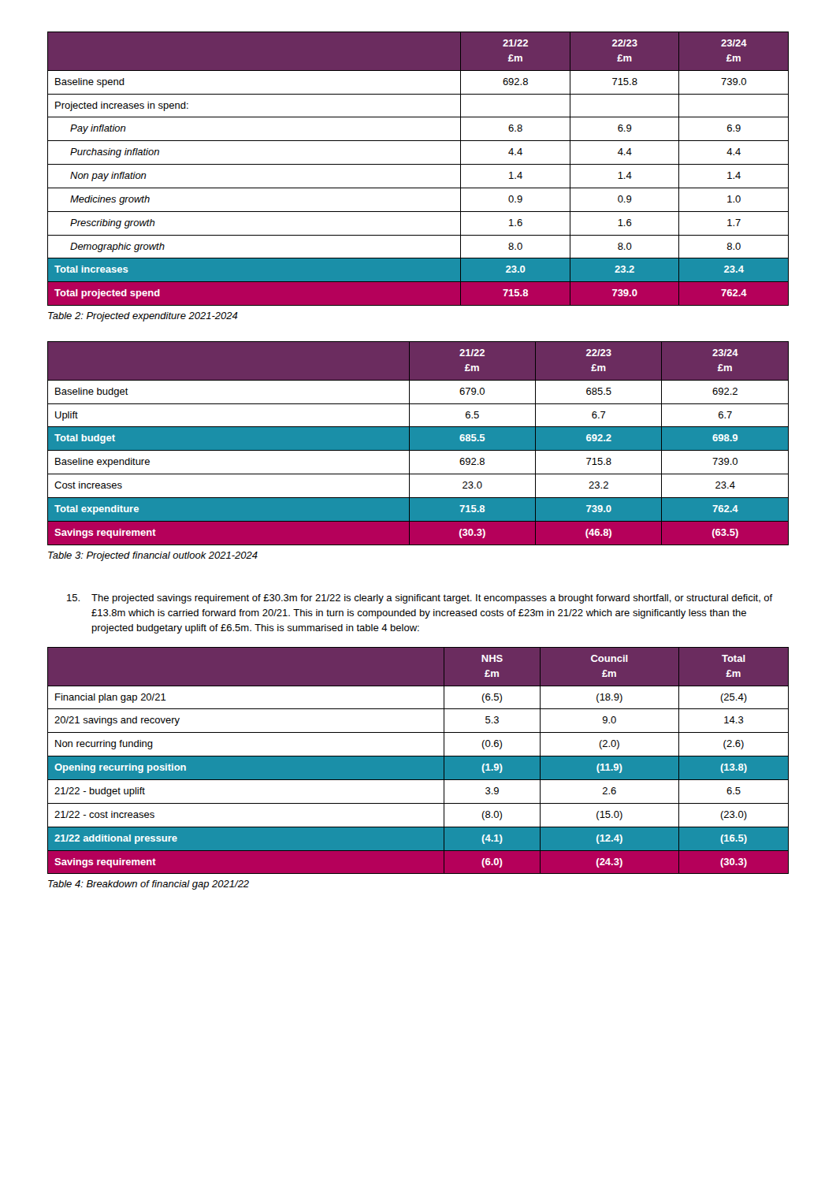Table 2: Projected expenditure 2021-2024
| | 21/22 £m | 22/23 £m | 23/24 £m |
| --- | --- | --- | --- |
| Baseline spend | 692.8 | 715.8 | 739.0 |
| Projected increases in spend: | | | |
| Pay inflation | 6.8 | 6.9 | 6.9 |
| Purchasing inflation | 4.4 | 4.4 | 4.4 |
| Non pay inflation | 1.4 | 1.4 | 1.4 |
| Medicines growth | 0.9 | 0.9 | 1.0 |
| Prescribing growth | 1.6 | 1.6 | 1.7 |
| Demographic growth | 8.0 | 8.0 | 8.0 |
| Total increases | 23.0 | 23.2 | 23.4 |
| Total projected spend | 715.8 | 739.0 | 762.4 |
Table 3: Projected financial outlook 2021-2024
| | 21/22 £m | 22/23 £m | 23/24 £m |
| --- | --- | --- | --- |
| Baseline budget | 679.0 | 685.5 | 692.2 |
| Uplift | 6.5 | 6.7 | 6.7 |
| Total budget | 685.5 | 692.2 | 698.9 |
| Baseline expenditure | 692.8 | 715.8 | 739.0 |
| Cost increases | 23.0 | 23.2 | 23.4 |
| Total expenditure | 715.8 | 739.0 | 762.4 |
| Savings requirement | (30.3) | (46.8) | (63.5) |
15.
The projected savings requirement of £30.3m for 21/22 is clearly a significant target. It encompasses a brought forward shortfall, or structural deficit, of £13.8m which is carried forward from 20/21. This in turn is compounded by increased costs of £23m in 21/22 which are significantly less than the projected budgetary uplift of £6.5m. This is summarised in table 4 below:
Table 4: Breakdown of financial gap 2021/22
| | NHS £m | Council £m | Total £m |
| --- | --- | --- | --- |
| Financial plan gap 20/21 | (6.5) | (18.9) | (25.4) |
| 20/21 savings and recovery | 5.3 | 9.0 | 14.3 |
| Non recurring funding | (0.6) | (2.0) | (2.6) |
| Opening recurring position | (1.9) | (11.9) | (13.8) |
| 21/22 - budget uplift | 3.9 | 2.6 | 6.5 |
| 21/22 - cost increases | (8.0) | (15.0) | (23.0) |
| 21/22 additional pressure | (4.1) | (12.4) | (16.5) |
| Savings requirement | (6.0) | (24.3) | (30.3) |